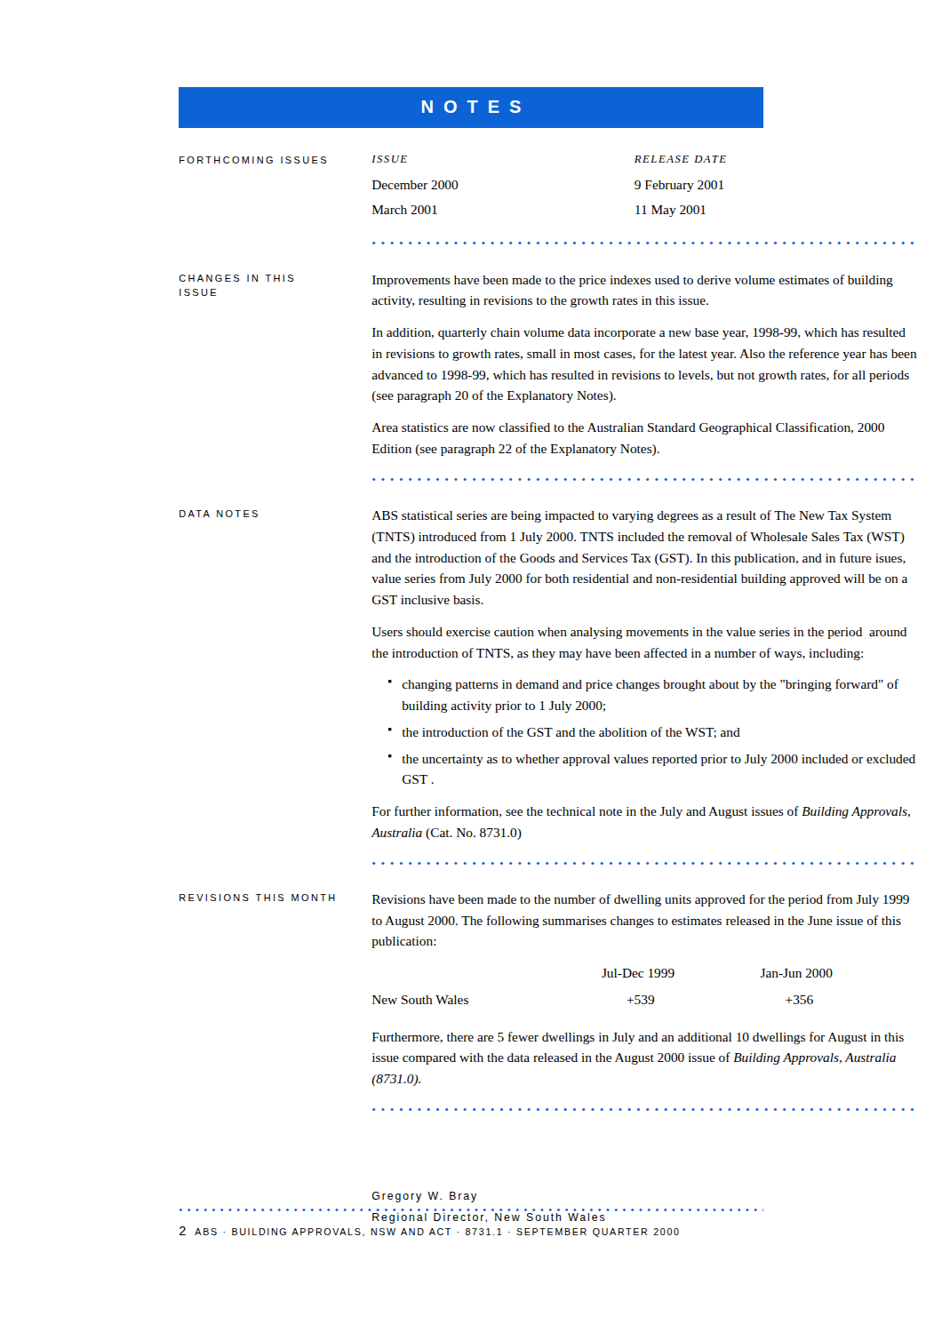NOTES
FORTHCOMING ISSUES
| ISSUE | RELEASE DATE |
| --- | --- |
| December 2000 | 9 February 2001 |
| March 2001 | 11 May 2001 |
CHANGES IN THIS ISSUE
Improvements have been made to the price indexes used to derive volume estimates of building activity, resulting in revisions to the growth rates in this issue.
In addition, quarterly chain volume data incorporate a new base year, 1998-99, which has resulted in revisions to growth rates, small in most cases, for the latest year. Also the reference year has been advanced to 1998-99, which has resulted in revisions to levels, but not growth rates, for all periods (see paragraph 20 of the Explanatory Notes).
Area statistics are now classified to the Australian Standard Geographical Classification, 2000 Edition (see paragraph 22 of the Explanatory Notes).
DATA NOTES
ABS statistical series are being impacted to varying degrees as a result of The New Tax System (TNTS) introduced from 1 July 2000. TNTS included the removal of Wholesale Sales Tax (WST) and the introduction of the Goods and Services Tax (GST). In this publication, and in future isues, value series from July 2000 for both residential and non-residential building approved will be on a GST inclusive basis.
Users should exercise caution when analysing movements in the value series in the period around the introduction of TNTS, as they may have been affected in a number of ways, including:
changing patterns in demand and price changes brought about by the "bringing forward" of building activity prior to 1 July 2000;
the introduction of the GST and the abolition of the WST; and
the uncertainty as to whether approval values reported prior to July 2000 included or excluded GST .
For further information, see the technical note in the July and August issues of Building Approvals, Australia (Cat. No. 8731.0)
REVISIONS THIS MONTH
Revisions have been made to the number of dwelling units approved for the period from July 1999 to August 2000. The following summarises changes to estimates released in the June issue of this publication:
| | Jul-Dec 1999 | Jan-Jun 2000 |
| New South Wales | +539 | +356 |
Furthermore, there are 5 fewer dwellings in July and an additional 10 dwellings for August in this issue compared with the data released in the August 2000 issue of Building Approvals, Australia (8731.0).
Gregory W. Bray
Regional Director, New South Wales
2 ABS · BUILDING APPROVALS, NSW AND ACT · 8731.1 · SEPTEMBER QUARTER 2000